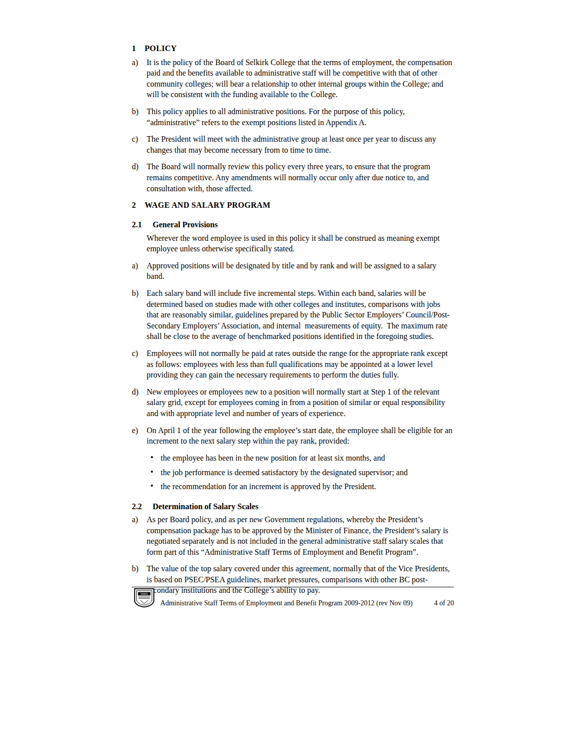1 POLICY
a) It is the policy of the Board of Selkirk College that the terms of employment, the compensation paid and the benefits available to administrative staff will be competitive with that of other community colleges; will bear a relationship to other internal groups within the College; and will be consistent with the funding available to the College.
b) This policy applies to all administrative positions. For the purpose of this policy, “administrative” refers to the exempt positions listed in Appendix A.
c) The President will meet with the administrative group at least once per year to discuss any changes that may become necessary from to time to time.
d) The Board will normally review this policy every three years, to ensure that the program remains competitive. Any amendments will normally occur only after due notice to, and consultation with, those affected.
2 WAGE AND SALARY PROGRAM
2.1 General Provisions
Wherever the word employee is used in this policy it shall be construed as meaning exempt employee unless otherwise specifically stated.
a) Approved positions will be designated by title and by rank and will be assigned to a salary band.
b) Each salary band will include five incremental steps. Within each band, salaries will be determined based on studies made with other colleges and institutes, comparisons with jobs that are reasonably similar, guidelines prepared by the Public Sector Employers’ Council/Post-Secondary Employers’ Association, and internal measurements of equity. The maximum rate shall be close to the average of benchmarked positions identified in the foregoing studies.
c) Employees will not normally be paid at rates outside the range for the appropriate rank except as follows: employees with less than full qualifications may be appointed at a lower level providing they can gain the necessary requirements to perform the duties fully.
d) New employees or employees new to a position will normally start at Step 1 of the relevant salary grid, except for employees coming in from a position of similar or equal responsibility and with appropriate level and number of years of experience.
e) On April 1 of the year following the employee’s start date, the employee shall be eligible for an increment to the next salary step within the pay rank, provided:
the employee has been in the new position for at least six months, and
the job performance is deemed satisfactory by the designated supervisor; and
the recommendation for an increment is approved by the President.
2.2 Determination of Salary Scales
a) As per Board policy, and as per new Government regulations, whereby the President’s compensation package has to be approved by the Minister of Finance, the President’s salary is negotiated separately and is not included in the general administrative staff salary scales that form part of this “Administrative Staff Terms of Employment and Benefit Program”.
b) The value of the top salary covered under this agreement, normally that of the Vice Presidents, is based on PSEC/PSEA guidelines, market pressures, comparisons with other BC post-secondary institutions and the College’s ability to pay.
Selkirk Administrative Staff Terms of Employment and Benefit Program 2009-2012 (rev Nov 09)
4 of 20